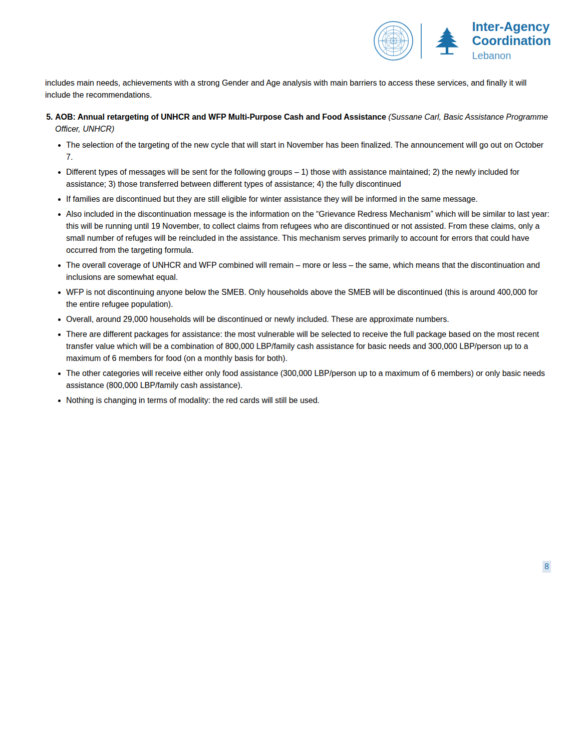Inter-Agency
Coordination
Lebanon
includes main needs, achievements with a strong Gender and Age analysis with main barriers to access these services, and finally it will include the recommendations.
AOB: Annual retargeting of UNHCR and WFP Multi-Purpose Cash and Food Assistance (Sussane Carl, Basic Assistance Programme Officer, UNHCR)
The selection of the targeting of the new cycle that will start in November has been finalized. The announcement will go out on October 7.
Different types of messages will be sent for the following groups – 1) those with assistance maintained; 2) the newly included for assistance; 3) those transferred between different types of assistance; 4) the fully discontinued
If families are discontinued but they are still eligible for winter assistance they will be informed in the same message.
Also included in the discontinuation message is the information on the “Grievance Redress Mechanism” which will be similar to last year: this will be running until 19 November, to collect claims from refugees who are discontinued or not assisted. From these claims, only a small number of refuges will be reincluded in the assistance. This mechanism serves primarily to account for errors that could have occurred from the targeting formula.
The overall coverage of UNHCR and WFP combined will remain – more or less – the same, which means that the discontinuation and inclusions are somewhat equal.
WFP is not discontinuing anyone below the SMEB. Only households above the SMEB will be discontinued (this is around 400,000 for the entire refugee population).
Overall, around 29,000 households will be discontinued or newly included. These are approximate numbers.
There are different packages for assistance: the most vulnerable will be selected to receive the full package based on the most recent transfer value which will be a combination of 800,000 LBP/family cash assistance for basic needs and 300,000 LBP/person up to a maximum of 6 members for food (on a monthly basis for both).
The other categories will receive either only food assistance (300,000 LBP/person up to a maximum of 6 members) or only basic needs assistance (800,000 LBP/family cash assistance).
Nothing is changing in terms of modality: the red cards will still be used.
8